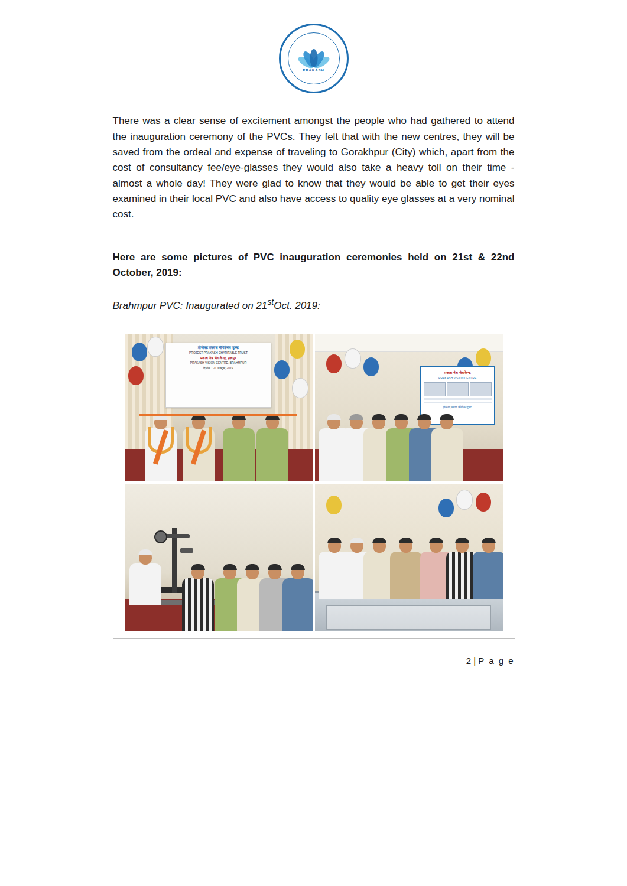PRAKASH
There was a clear sense of excitement amongst the people who had gathered to attend the inauguration ceremony of the PVCs. They felt that with the new centres, they will be saved from the ordeal and expense of traveling to Gorakhpur (City) which, apart from the cost of consultancy fee/eye-glasses they would also take a heavy toll on their time - almost a whole day! They were glad to know that they would be able to get their eyes examined in their local PVC and also have access to quality eye glasses at a very nominal cost.
Here are some pictures of PVC inauguration ceremonies held on 21st & 22nd October, 2019:
Brahmpur PVC: Inaugurated on 21stOct. 2019:
प्रोजेक्ट प्रकाश चैरिटेबल ट्रस्ट
PROJECT PRAKASH CHARITABLE TRUST
प्रकाश नेत्र सेवा केन्द्र, ब्रह्मपुर
PRAKASH VISION CENTRE, BRAHMPUR
दिनांक : 21 अक्टूबर, 2019
प्रकाश नेत्र सेवा केन्द्र
PRAKASH VISION CENTRE
प्रोजेक्ट प्रकाश चैरिटेबल ट्रस्ट
2 | P a g e